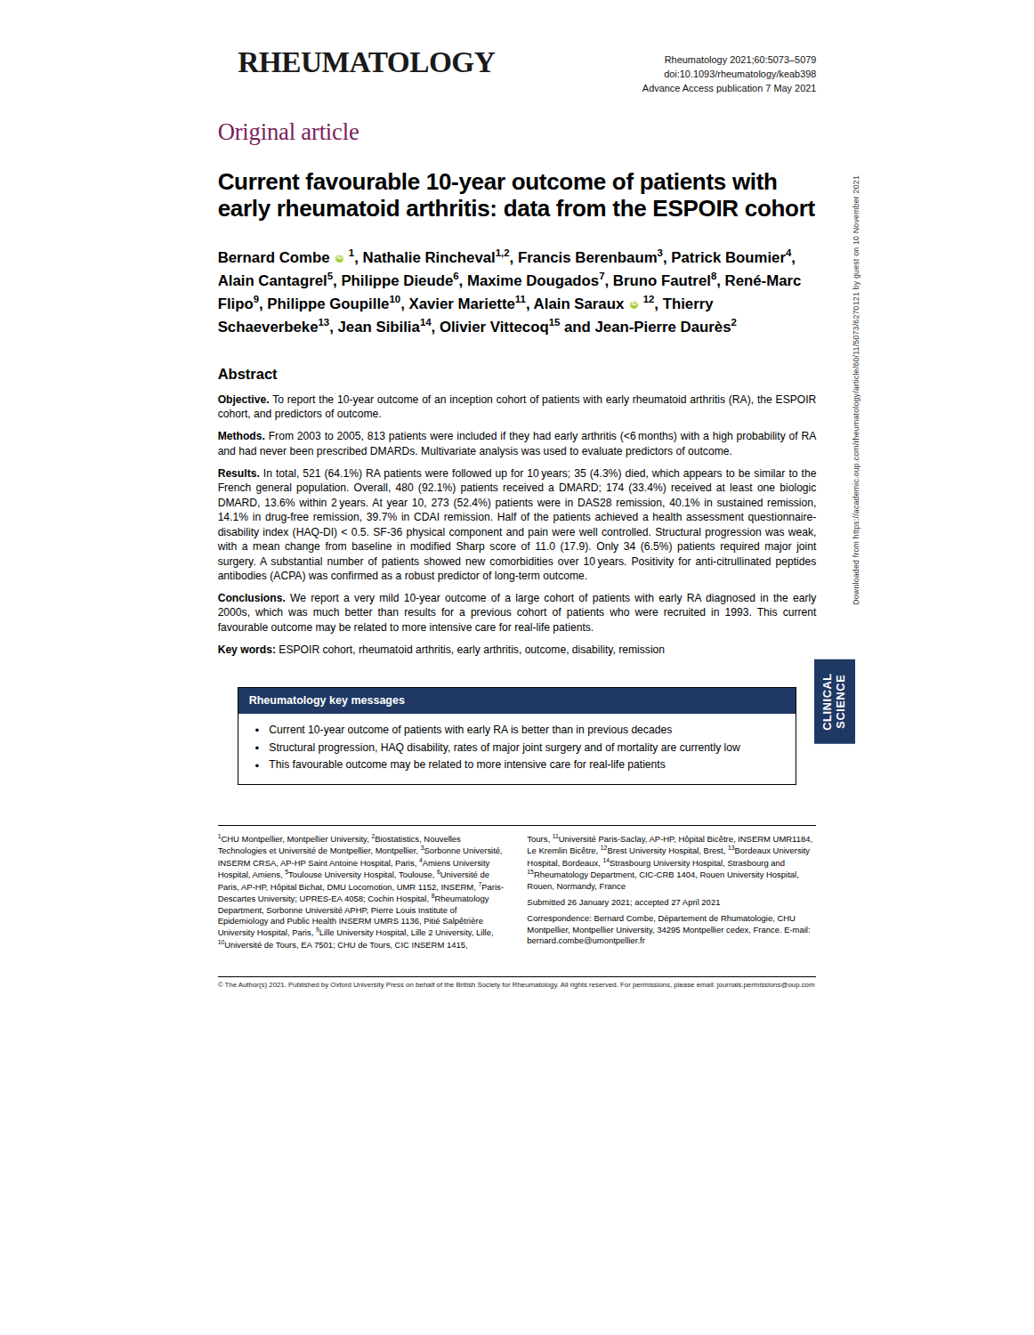RHEUMATOLOGY
Rheumatology 2021;60:5073–5079
doi:10.1093/rheumatology/keab398
Advance Access publication 7 May 2021
Original article
Current favourable 10-year outcome of patients with early rheumatoid arthritis: data from the ESPOIR cohort
Bernard Combe 1, Nathalie Rincheval1,2, Francis Berenbaum3, Patrick Boumier4, Alain Cantagrel5, Philippe Dieude6, Maxime Dougados7, Bruno Fautrel8, René-Marc Flipo9, Philippe Goupille10, Xavier Mariette11, Alain Saraux 12, Thierry Schaeverbeke13, Jean Sibilia14, Olivier Vittecoq15 and Jean-Pierre Daurès2
Abstract
Objective. To report the 10-year outcome of an inception cohort of patients with early rheumatoid arthritis (RA), the ESPOIR cohort, and predictors of outcome.
Methods. From 2003 to 2005, 813 patients were included if they had early arthritis (<6 months) with a high probability of RA and had never been prescribed DMARDs. Multivariate analysis was used to evaluate predictors of outcome.
Results. In total, 521 (64.1%) RA patients were followed up for 10 years; 35 (4.3%) died, which appears to be similar to the French general population. Overall, 480 (92.1%) patients received a DMARD; 174 (33.4%) received at least one biologic DMARD, 13.6% within 2 years. At year 10, 273 (52.4%) patients were in DAS28 remission, 40.1% in sustained remission, 14.1% in drug-free remission, 39.7% in CDAI remission. Half of the patients achieved a health assessment questionnaire-disability index (HAQ-DI) < 0.5. SF-36 physical component and pain were well controlled. Structural progression was weak, with a mean change from baseline in modified Sharp score of 11.0 (17.9). Only 34 (6.5%) patients required major joint surgery. A substantial number of patients showed new comorbidities over 10 years. Positivity for anti-citrullinated peptides antibodies (ACPA) was confirmed as a robust predictor of long-term outcome.
Conclusions. We report a very mild 10-year outcome of a large cohort of patients with early RA diagnosed in the early 2000s, which was much better than results for a previous cohort of patients who were recruited in 1993. This current favourable outcome may be related to more intensive care for real-life patients.
Key words: ESPOIR cohort, rheumatoid arthritis, early arthritis, outcome, disability, remission
Rheumatology key messages
Current 10-year outcome of patients with early RA is better than in previous decades
Structural progression, HAQ disability, rates of major joint surgery and of mortality are currently low
This favourable outcome may be related to more intensive care for real-life patients
1CHU Montpellier, Montpellier University, 2Biostatistics, Nouvelles Technologies et Université de Montpellier, Montpellier, 3Sorbonne Université, INSERM CRSA, AP-HP Saint Antoine Hospital, Paris, 4Amiens University Hospital, Amiens, 5Toulouse University Hospital, Toulouse, 6Université de Paris, AP-HP, Hôpital Bichat, DMU Locomotion, UMR 1152, INSERM, 7Paris-Descartes University; UPRES-EA 4058; Cochin Hospital, 8Rheumatology Department, Sorbonne Université APHP, Pierre Louis Institute of Epidemiology and Public Health INSERM UMRS 1136, Pitié Salpêtrière University Hospital, Paris, 9Lille University Hospital, Lille 2 University, Lille, 10Université de Tours, EA 7501; CHU de Tours, CIC INSERM 1415,
Tours, 11Université Paris-Saclay, AP-HP, Hôpital Bicêtre, INSERM UMR1184, Le Kremlin Bicêtre, 12Brest University Hospital, Brest, 13Bordeaux University Hospital, Bordeaux, 14Strasbourg University Hospital, Strasbourg and 15Rheumatology Department, CIC-CRB 1404, Rouen University Hospital, Rouen, Normandy, France
Submitted 26 January 2021; accepted 27 April 2021
Correspondence: Bernard Combe, Département de Rhumatologie, CHU Montpellier, Montpellier University, 34295 Montpellier cedex, France. E-mail: bernard.combe@umontpellier.fr
© The Author(s) 2021. Published by Oxford University Press on behalf of the British Society for Rheumatology. All rights reserved. For permissions, please email: journals.permissions@oup.com
Downloaded from https://academic.oup.com/rheumatology/article/60/11/5073/6270121 by guest on 10 November 2021
CLINICAL
SCIENCE